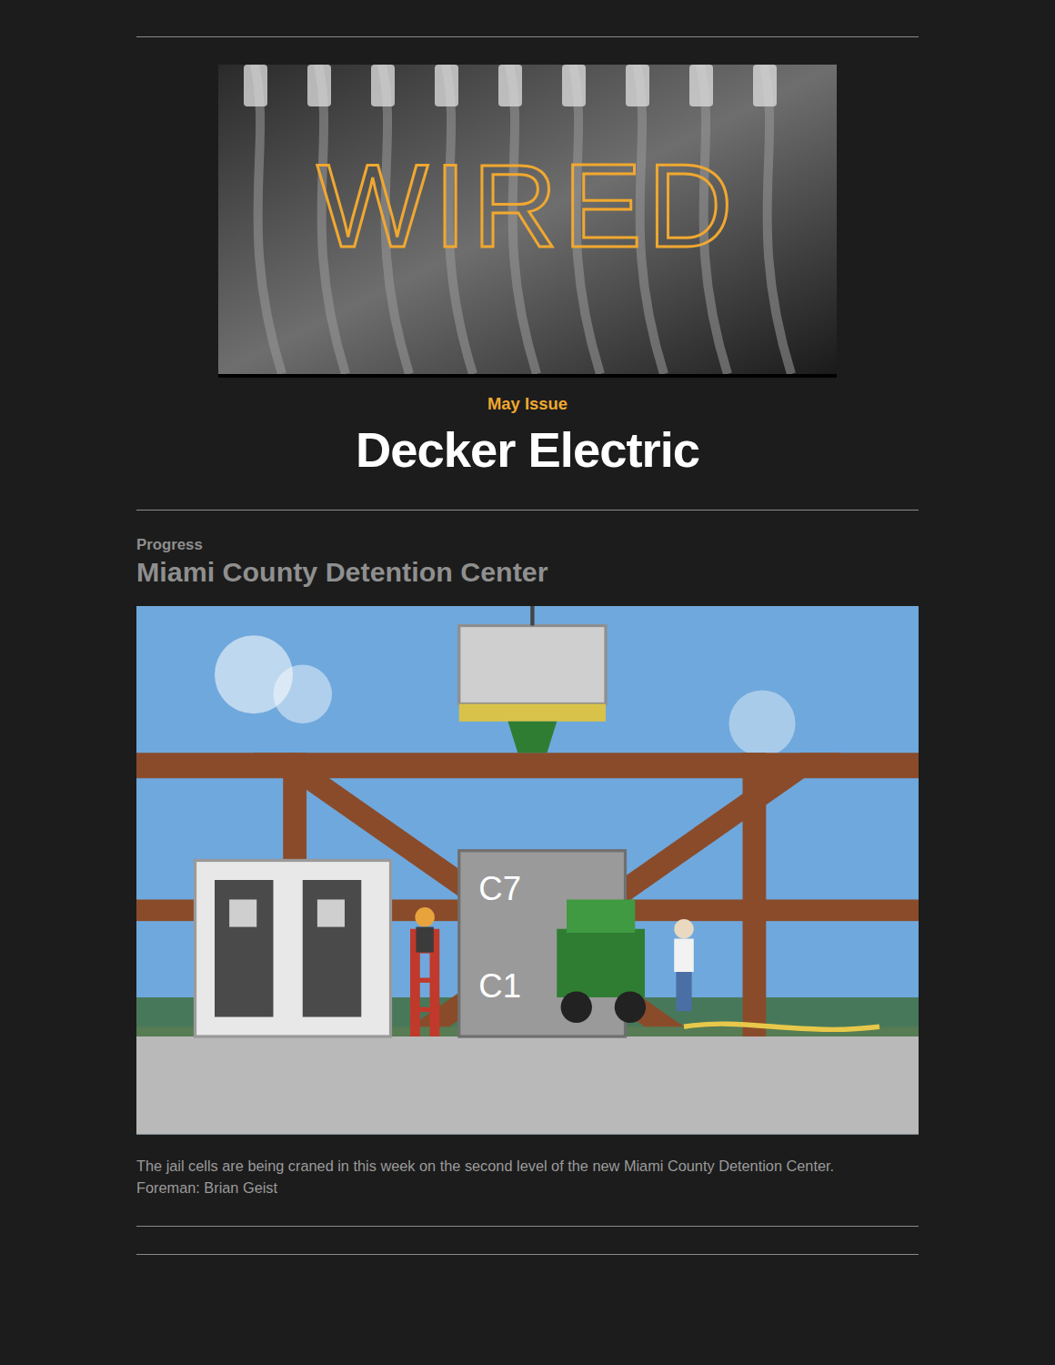WIRED
May Issue
Decker Electric
Progress
Miami County Detention Center
C7 C1
The jail cells are being craned in this week on the second level of the new Miami County Detention Center.
Foreman: Brian Geist